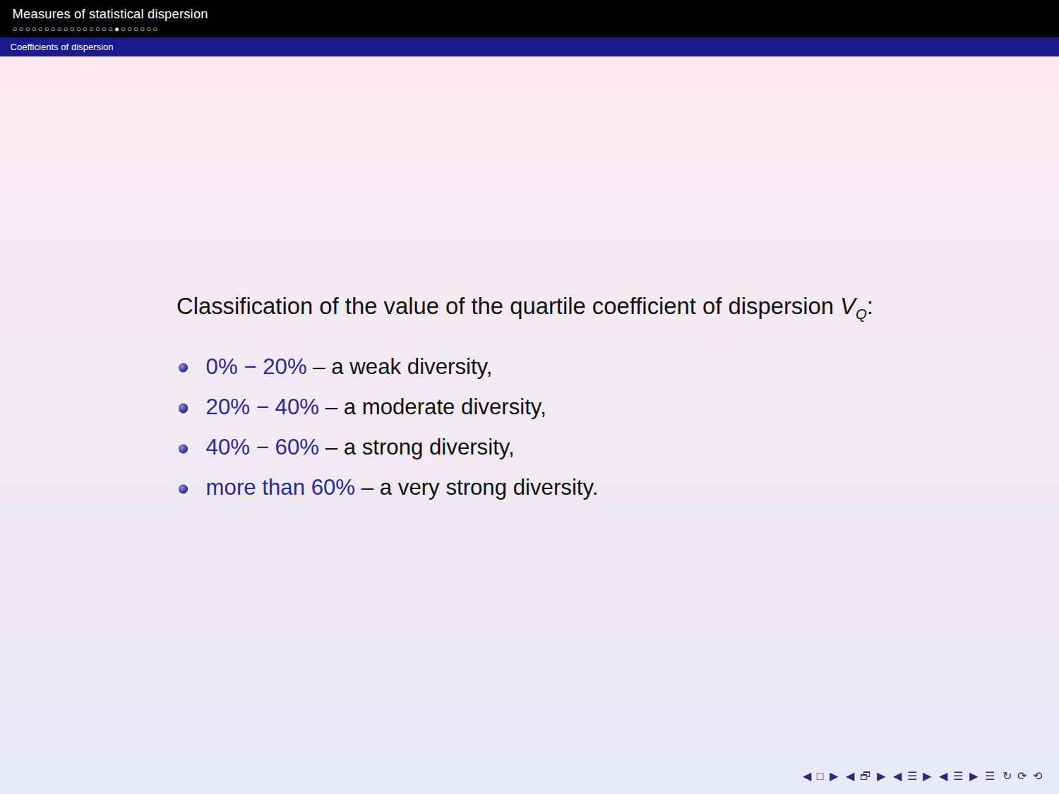Measures of statistical dispersion
○○○○○○○○○○○○○○○○●○○○○○○
Coefficients of dispersion
Classification of the value of the quartile coefficient of dispersion VQ:
0% − 20% – a weak diversity,
20% − 40% – a moderate diversity,
40% − 60% – a strong diversity,
more than 60% – a very strong diversity.
◀ □ ▶ ◀ 🗗 ▶ ◀ ☰ ▶ ◀ ☰ ▶ ☰ ↻ ⟳ ⟲